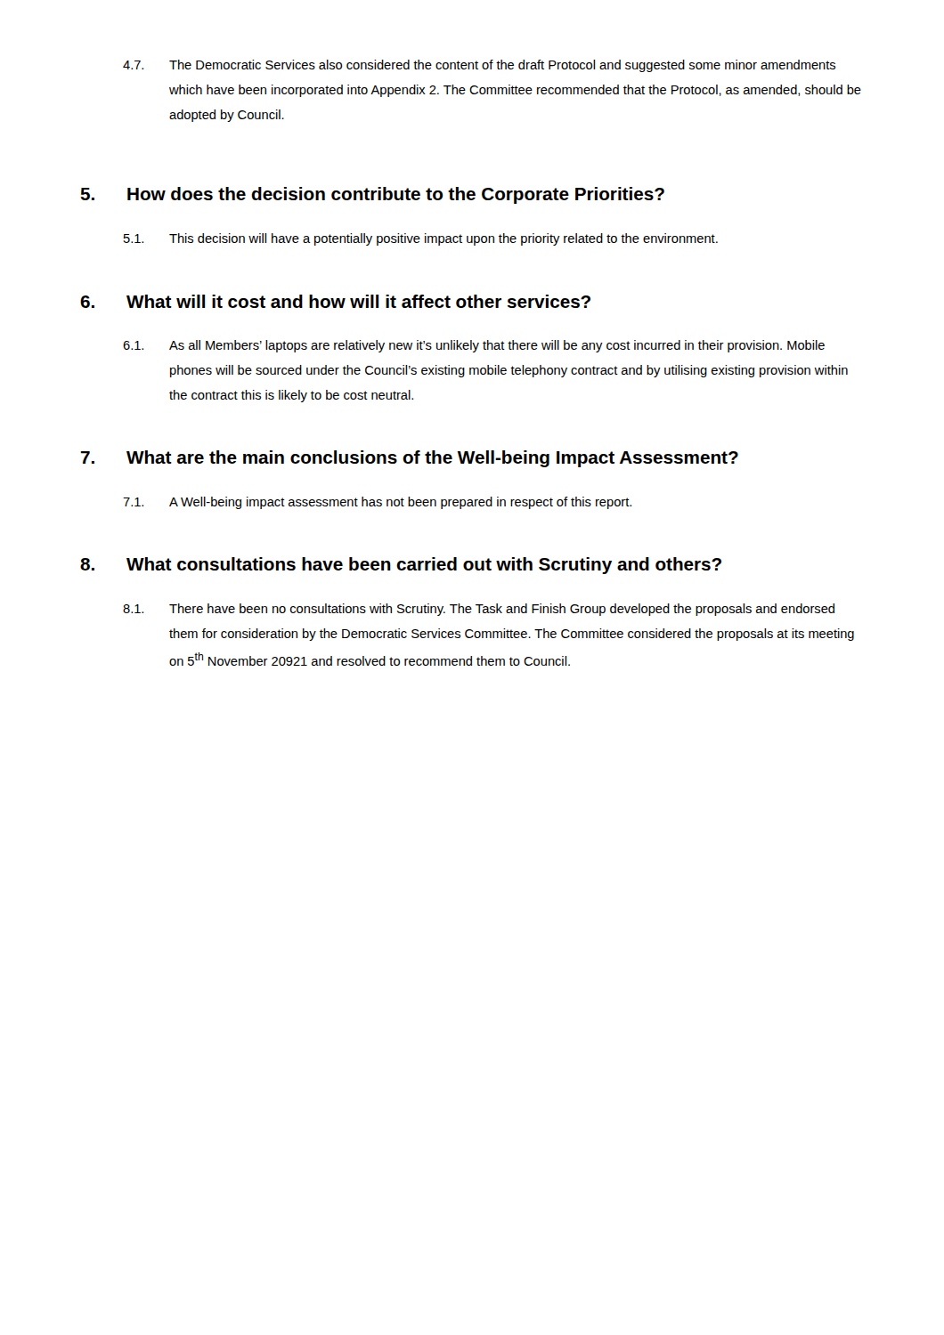4.7.
The Democratic Services also considered the content of the draft Protocol and suggested some minor amendments which have been incorporated into Appendix 2. The Committee recommended that the Protocol, as amended, should be adopted by Council.
5. How does the decision contribute to the Corporate Priorities?
5.1.
This decision will have a potentially positive impact upon the priority related to the environment.
6. What will it cost and how will it affect other services?
6.1.
As all Members’ laptops are relatively new it’s unlikely that there will be any cost incurred in their provision. Mobile phones will be sourced under the Council’s existing mobile telephony contract and by utilising existing provision within the contract this is likely to be cost neutral.
7. What are the main conclusions of the Well-being Impact Assessment?
7.1.
A Well-being impact assessment has not been prepared in respect of this report.
8. What consultations have been carried out with Scrutiny and others?
8.1.
There have been no consultations with Scrutiny. The Task and Finish Group developed the proposals and endorsed them for consideration by the Democratic Services Committee. The Committee considered the proposals at its meeting on 5th November 20921 and resolved to recommend them to Council.